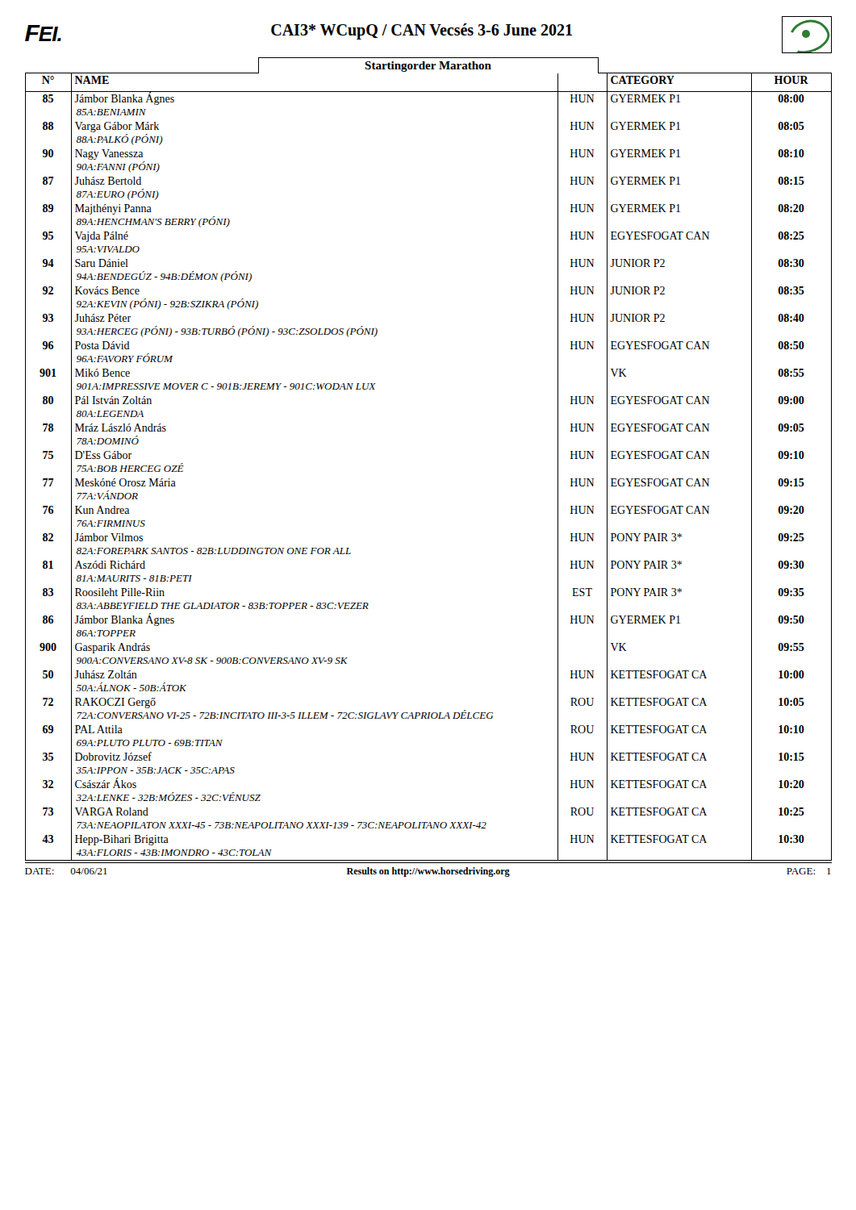FEI.
CAI3* WCupQ / CAN Vecsés 3-6 June 2021
Startingorder Marathon
| N° | NAME | | CATEGORY | HOUR |
| --- | --- | --- | --- | --- |
| 85 | Jámbor Blanka Ágnes 85A:BENIAMIN | HUN | GYERMEK P1 | 08:00 |
| 88 | Varga Gábor Márk 88A:PALKÓ (PÓNI) | HUN | GYERMEK P1 | 08:05 |
| 90 | Nagy Vanessza 90A:FANNI (PÓNI) | HUN | GYERMEK P1 | 08:10 |
| 87 | Juhász Bertold 87A:EURO (PÓNI) | HUN | GYERMEK P1 | 08:15 |
| 89 | Majthényi Panna 89A:HENCHMAN'S BERRY (PÓNI) | HUN | GYERMEK P1 | 08:20 |
| 95 | Vajda Pálné 95A:VIVALDO | HUN | EGYESFOGAT CAN | 08:25 |
| 94 | Saru Dániel 94A:BENDEGÚZ - 94B:DÉMON (PÓNI) | HUN | JUNIOR P2 | 08:30 |
| 92 | Kovács Bence 92A:KEVIN (PÓNI) - 92B:SZIKRA (PÓNI) | HUN | JUNIOR P2 | 08:35 |
| 93 | Juhász Péter 93A:HERCEG (PÓNI) - 93B:TURBÓ (PÓNI) - 93C:ZSOLDOS (PÓNI) | HUN | JUNIOR P2 | 08:40 |
| 96 | Posta Dávid 96A:FAVORY FÓRUM | HUN | EGYESFOGAT CAN | 08:50 |
| 901 | Mikó Bence 901A:IMPRESSIVE MOVER C - 901B:JEREMY - 901C:WODAN LUX | | VK | 08:55 |
| 80 | Pál István Zoltán 80A:LEGENDA | HUN | EGYESFOGAT CAN | 09:00 |
| 78 | Mráz László András 78A:DOMINÓ | HUN | EGYESFOGAT CAN | 09:05 |
| 75 | D'Ess Gábor 75A:BOB HERCEG OZÉ | HUN | EGYESFOGAT CAN | 09:10 |
| 77 | Meskóné Orosz Mária 77A:VÁNDOR | HUN | EGYESFOGAT CAN | 09:15 |
| 76 | Kun Andrea 76A:FIRMINUS | HUN | EGYESFOGAT CAN | 09:20 |
| 82 | Jámbor Vilmos 82A:FOREPARK SANTOS - 82B:LUDDINGTON ONE FOR ALL | HUN | PONY PAIR 3* | 09:25 |
| 81 | Aszódi Richárd 81A:MAURITS - 81B:PETI | HUN | PONY PAIR 3* | 09:30 |
| 83 | Roosileht Pille-Riin 83A:ABBEYFIELD THE GLADIATOR - 83B:TOPPER - 83C:VEZER | EST | PONY PAIR 3* | 09:35 |
| 86 | Jámbor Blanka Ágnes 86A:TOPPER | HUN | GYERMEK P1 | 09:50 |
| 900 | Gasparik András 900A:CONVERSANO XV-8 SK - 900B:CONVERSANO XV-9 SK | | VK | 09:55 |
| 50 | Juhász Zoltán 50A:ÁLNOK - 50B:ÁTOK | HUN | KETTESFOGAT CA | 10:00 |
| 72 | RAKOCZI Gergő 72A:CONVERSANO VI-25 - 72B:INCITATO III-3-5 ILLEM - 72C:SIGLAVY CAPRIOLA DÉLCEG | ROU | KETTESFOGAT CA | 10:05 |
| 69 | PAL Attila 69A:PLUTO PLUTO - 69B:TITAN | ROU | KETTESFOGAT CA | 10:10 |
| 35 | Dobrovitz József 35A:IPPON - 35B:JACK - 35C:APAS | HUN | KETTESFOGAT CA | 10:15 |
| 32 | Császár Ákos 32A:LENKE - 32B:MÓZES - 32C:VÉNUSZ | HUN | KETTESFOGAT CA | 10:20 |
| 73 | VARGA Roland 73A:NEAOPILATON XXXI-45 - 73B:NEAPOLITANO XXXI-139 - 73C:NEAPOLITANO XXXI-42 | ROU | KETTESFOGAT CA | 10:25 |
| 43 | Hepp-Bihari Brigitta 43A:FLORIS - 43B:IMONDRO - 43C:TOLAN | HUN | KETTESFOGAT CA | 10:30 |
DATE: 04/06/21
Results on http://www.horsedriving.org
PAGE: 1